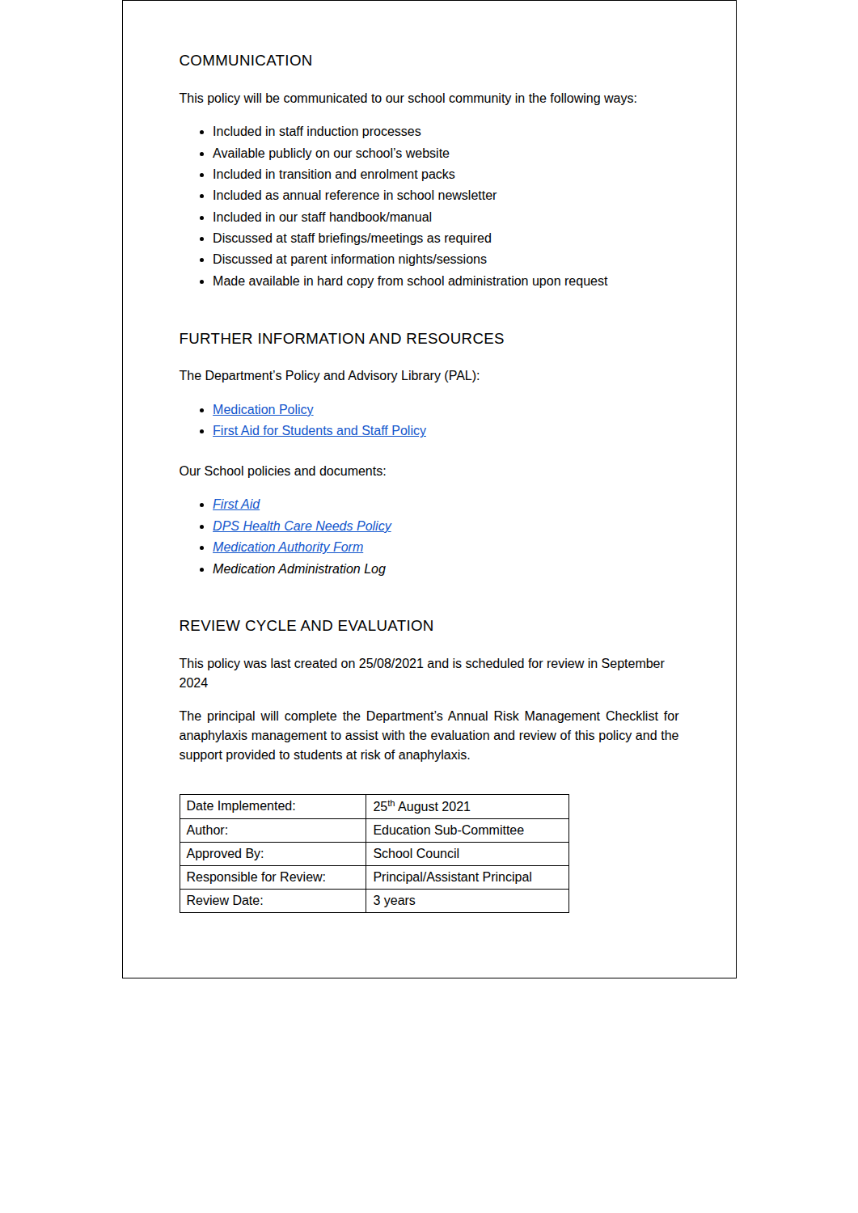COMMUNICATION
This policy will be communicated to our school community in the following ways:
Included in staff induction processes
Available publicly on our school’s website
Included in transition and enrolment packs
Included as annual reference in school newsletter
Included in our staff handbook/manual
Discussed at staff briefings/meetings as required
Discussed at parent information nights/sessions
Made available in hard copy from school administration upon request
FURTHER INFORMATION AND RESOURCES
The Department’s Policy and Advisory Library (PAL):
Medication Policy
First Aid for Students and Staff Policy
Our School policies and documents:
First Aid
DPS Health Care Needs Policy
Medication Authority Form
Medication Administration Log
REVIEW CYCLE AND EVALUATION
This policy was last created on 25/08/2021 and is scheduled for review in September 2024
The principal will complete the Department’s Annual Risk Management Checklist for anaphylaxis management to assist with the evaluation and review of this policy and the support provided to students at risk of anaphylaxis.
| Date Implemented: | 25 th August 2021 |
| Author: | Education Sub-Committee |
| Approved By: | School Council |
| Responsible for Review: | Principal/Assistant Principal |
| Review Date: | 3 years |